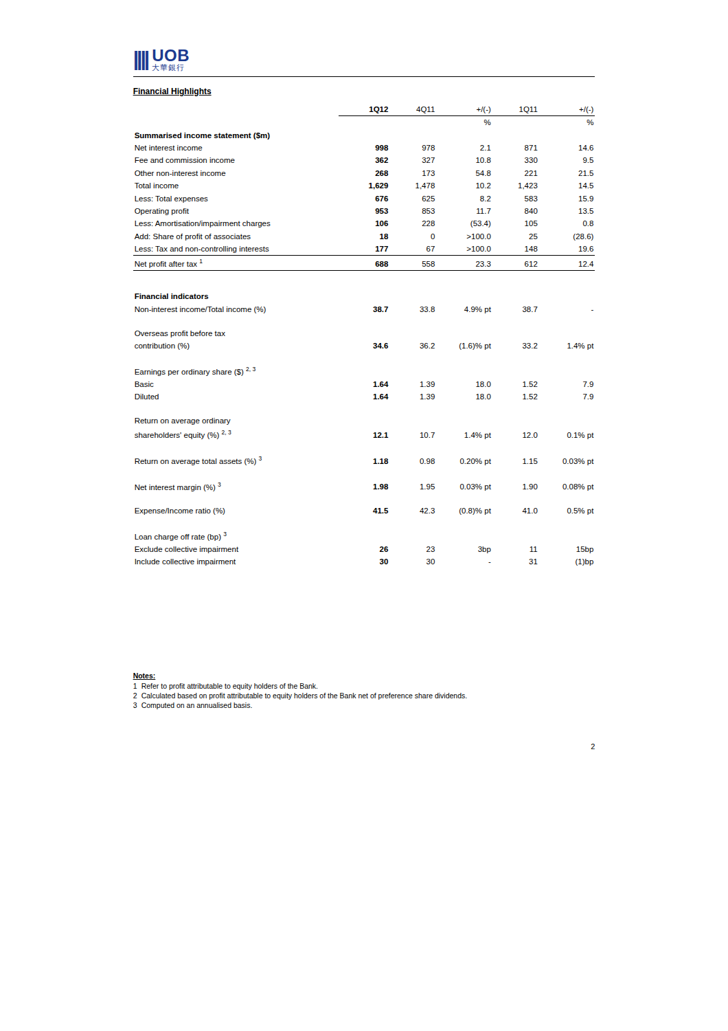||||
UOB 大華銀行
Financial Highlights
| | 1Q12 | 4Q11 | +/(-) | 1Q11 | +/(-) |
| | | | % | | % |
| Summarised income statement ($m) | | | | | |
| Net interest income | 998 | 978 | 2.1 | 871 | 14.6 |
| Fee and commission income | 362 | 327 | 10.8 | 330 | 9.5 |
| Other non-interest income | 268 | 173 | 54.8 | 221 | 21.5 |
| Total income | 1,629 | 1,478 | 10.2 | 1,423 | 14.5 |
| Less: Total expenses | 676 | 625 | 8.2 | 583 | 15.9 |
| Operating profit | 953 | 853 | 11.7 | 840 | 13.5 |
| Less: Amortisation/impairment charges | 106 | 228 | (53.4) | 105 | 0.8 |
| Add: Share of profit of associates | 18 | 0 | >100.0 | 25 | (28.6) |
| Less: Tax and non-controlling interests | 177 | 67 | >100.0 | 148 | 19.6 |
| Net profit after tax 1 | 688 | 558 | 23.3 | 612 | 12.4 |
| Financial indicators | | | | | |
| Non-interest income/Total income (%) | 38.7 | 33.8 | 4.9% pt | 38.7 | - |
| Overseas profit before tax | | | | | |
| contribution (%) | 34.6 | 36.2 | (1.6)% pt | 33.2 | 1.4% pt |
| Earnings per ordinary share ($) 2, 3 | | | | | |
| Basic | 1.64 | 1.39 | 18.0 | 1.52 | 7.9 |
| Diluted | 1.64 | 1.39 | 18.0 | 1.52 | 7.9 |
| Return on average ordinary | | | | | |
| shareholders' equity (%) 2, 3 | 12.1 | 10.7 | 1.4% pt | 12.0 | 0.1% pt |
| Return on average total assets (%) 3 | 1.18 | 0.98 | 0.20% pt | 1.15 | 0.03% pt |
| Net interest margin (%) 3 | 1.98 | 1.95 | 0.03% pt | 1.90 | 0.08% pt |
| Expense/Income ratio (%) | 41.5 | 42.3 | (0.8)% pt | 41.0 | 0.5% pt |
| Loan charge off rate (bp) 3 | | | | | |
| Exclude collective impairment | 26 | 23 | 3bp | 11 | 15bp |
| Include collective impairment | 30 | 30 | - | 31 | (1)bp |
Notes:
1 Refer to profit attributable to equity holders of the Bank.
2 Calculated based on profit attributable to equity holders of the Bank net of preference share dividends.
3 Computed on an annualised basis.
2